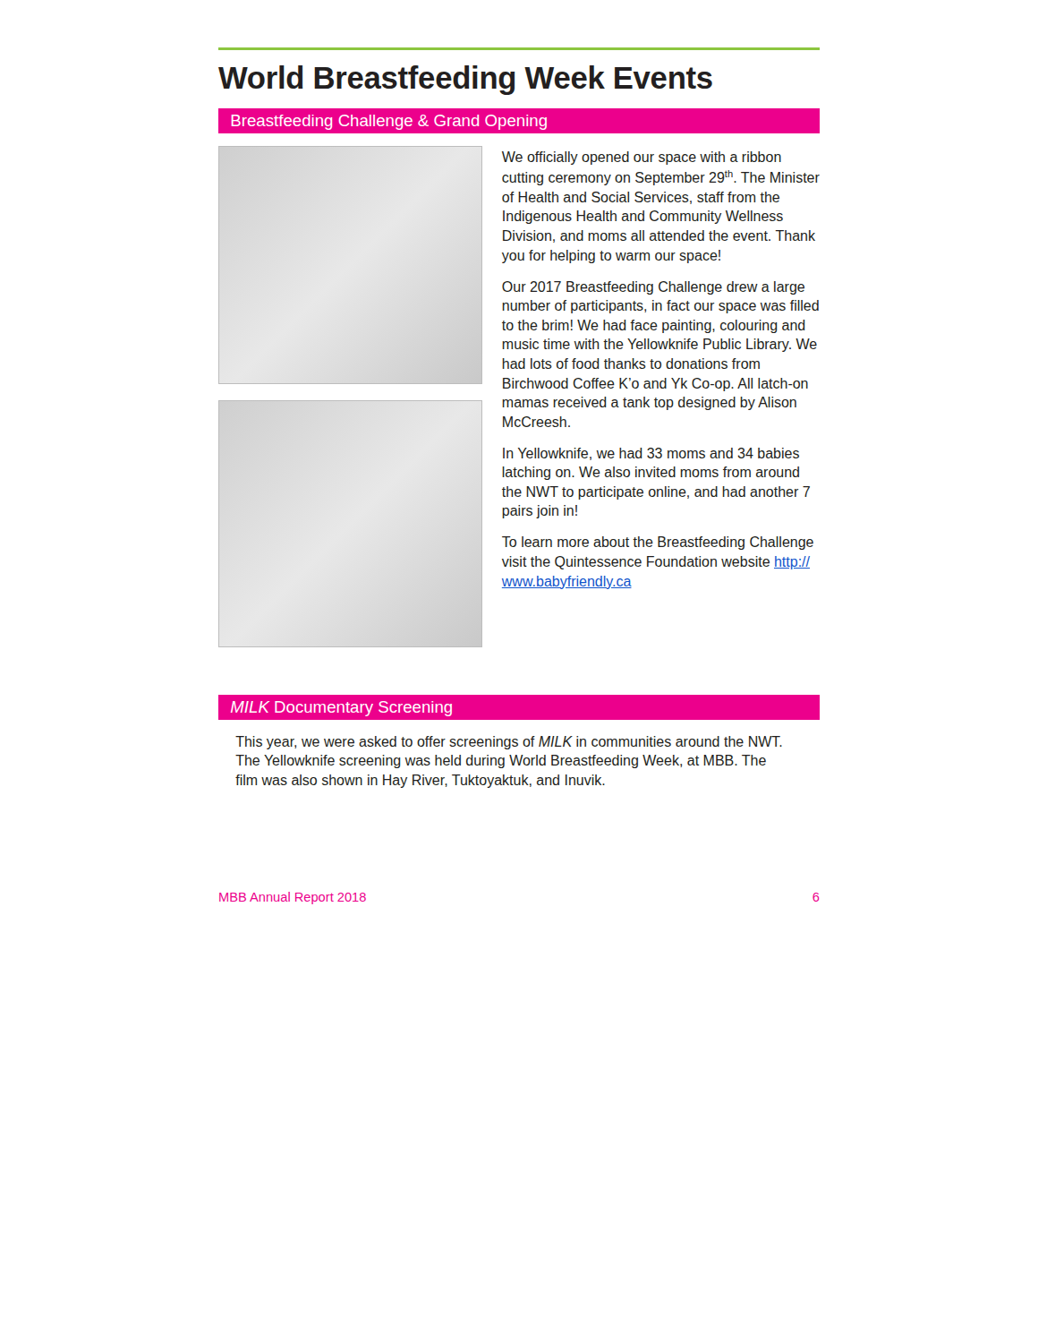World Breastfeeding Week Events
Breastfeeding Challenge & Grand Opening
We officially opened our space with a ribbon cutting ceremony on September 29th. The Minister of Health and Social Services, staff from the Indigenous Health and Community Wellness Division, and moms all attended the event. Thank you for helping to warm our space!
Our 2017 Breastfeeding Challenge drew a large number of participants, in fact our space was filled to the brim! We had face painting, colouring and music time with the Yellowknife Public Library. We had lots of food thanks to donations from Birchwood Coffee K’o and Yk Co-op. All latch-on mamas received a tank top designed by Alison McCreesh.
In Yellowknife, we had 33 moms and 34 babies latching on. We also invited moms from around the NWT to participate online, and had another 7 pairs join in!
To learn more about the Breastfeeding Challenge visit the Quintessence Foundation website http://www.babyfriendly.ca
MILK Documentary Screening
This year, we were asked to offer screenings of MILK in communities around the NWT. The Yellowknife screening was held during World Breastfeeding Week, at MBB. The film was also shown in Hay River, Tuktoyaktuk, and Inuvik.
MBB Annual Report 2018 6